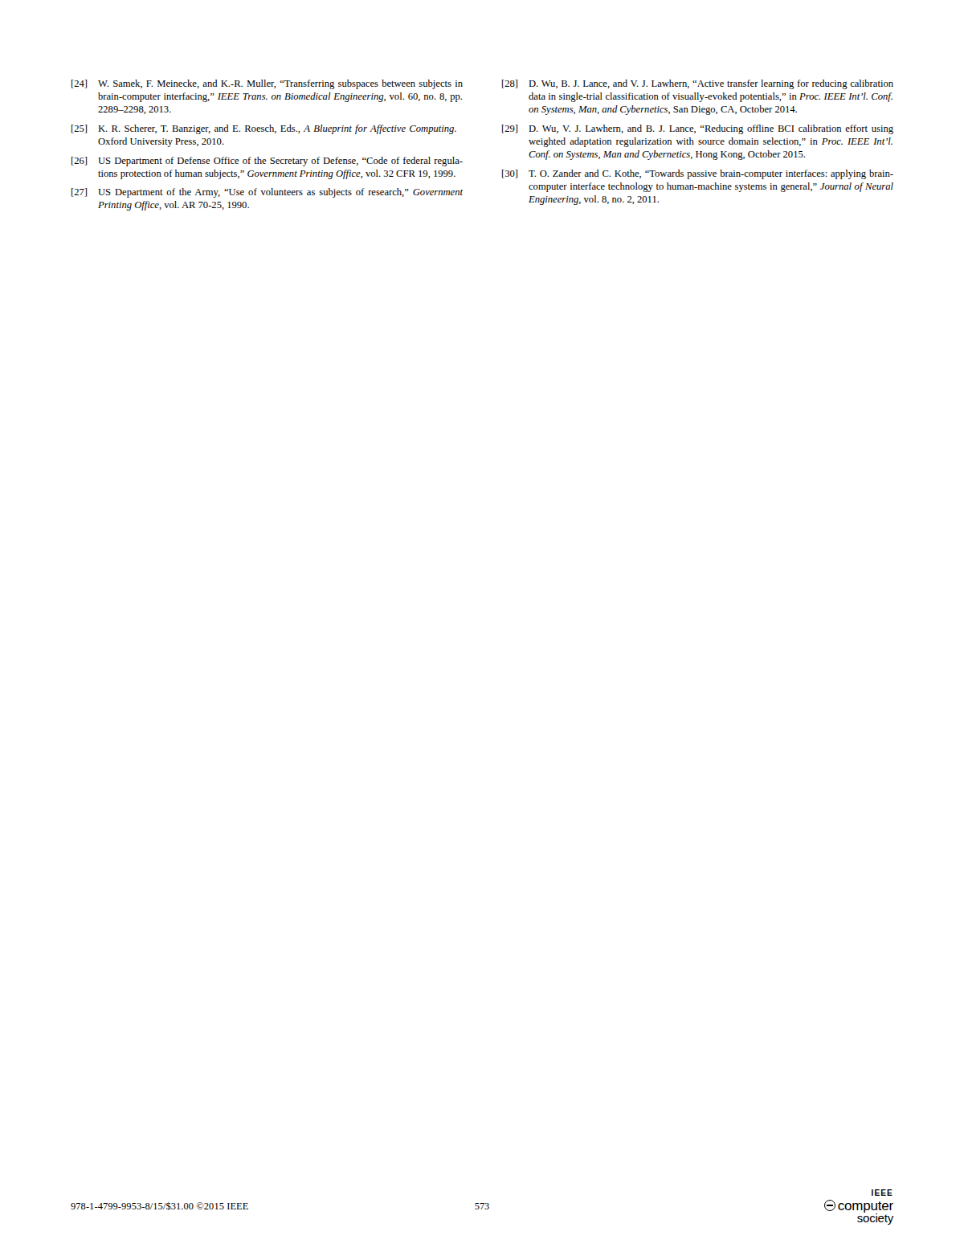[24]
W. Samek, F. Meinecke, and K.-R. Muller, “Transferring subspaces between subjects in brain-computer interfacing,” IEEE Trans. on Biomedical Engineering, vol. 60, no. 8, pp. 2289–2298, 2013.
[25]
K. R. Scherer, T. Banziger, and E. Roesch, Eds., A Blueprint for Affective Computing. Oxford University Press, 2010.
[26]
US Department of Defense Office of the Secretary of Defense, “Code of federal regulations protection of human subjects,” Government Printing Office, vol. 32 CFR 19, 1999.
[27]
US Department of the Army, “Use of volunteers as subjects of research,” Government Printing Office, vol. AR 70-25, 1990.
[28]
D. Wu, B. J. Lance, and V. J. Lawhern, “Active transfer learning for reducing calibration data in single-trial classification of visually-evoked potentials,” in Proc. IEEE Int’l. Conf. on Systems, Man, and Cybernetics, San Diego, CA, October 2014.
[29]
D. Wu, V. J. Lawhern, and B. J. Lance, “Reducing offline BCI calibration effort using weighted adaptation regularization with source domain selection,” in Proc. IEEE Int’l. Conf. on Systems, Man and Cybernetics, Hong Kong, October 2015.
[30]
T. O. Zander and C. Kothe, “Towards passive brain-computer interfaces: applying brain-computer interface technology to human-machine systems in general,” Journal of Neural Engineering, vol. 8, no. 2, 2011.
978-1-4799-9953-8/15/$31.00 ©2015 IEEE
573
IEEE
computer
society